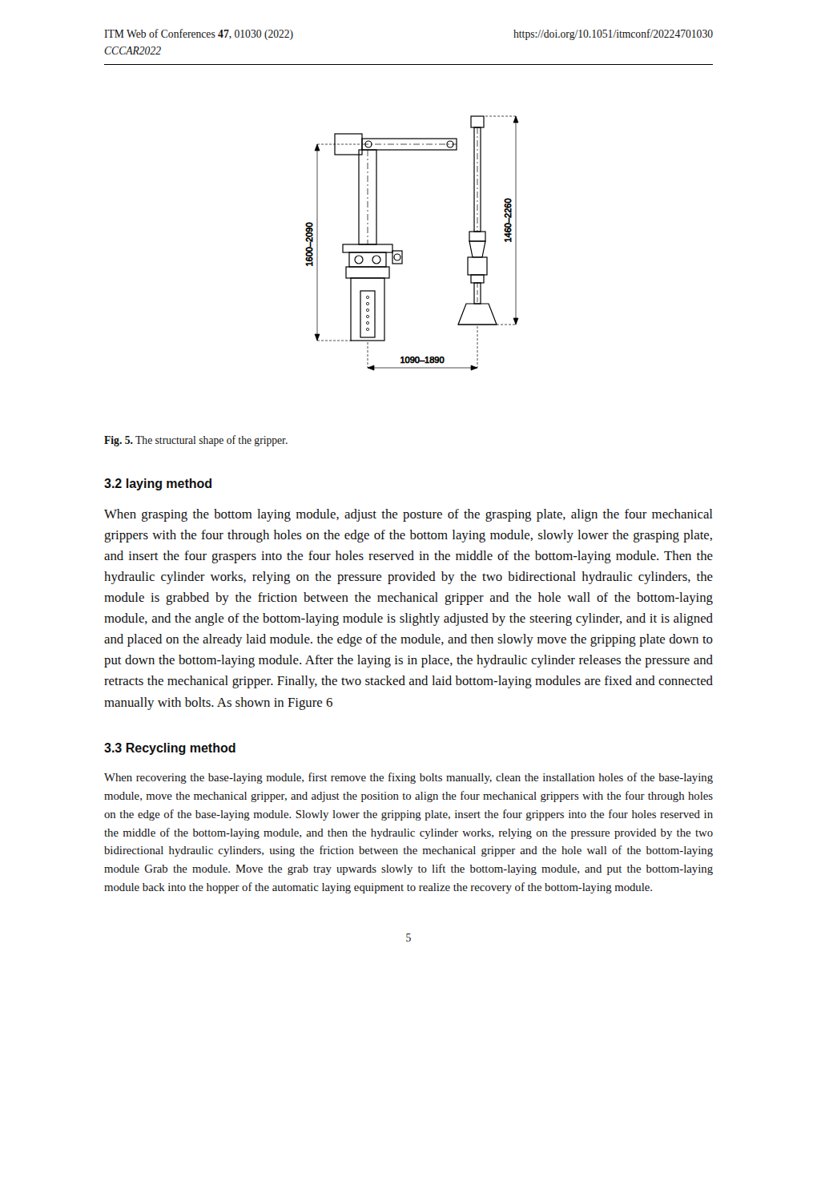ITM Web of Conferences 47, 01030 (2022) CCCAR2022
https://doi.org/10.1051/itmconf/20224701030
Engineering drawing of the gripper Two orthographic views of a gripper assembly mounted on a horizontal arm, with dimension lines labelled 1600–2090, 1460–2260 and 1090–1890. 1600–2090 1460–2260 1090–1890
Fig. 5. The structural shape of the gripper.
3.2 laying method
When grasping the bottom laying module, adjust the posture of the grasping plate, align the four mechanical grippers with the four through holes on the edge of the bottom laying module, slowly lower the grasping plate, and insert the four graspers into the four holes reserved in the middle of the bottom-laying module. Then the hydraulic cylinder works, relying on the pressure provided by the two bidirectional hydraulic cylinders, the module is grabbed by the friction between the mechanical gripper and the hole wall of the bottom-laying module, and the angle of the bottom-laying module is slightly adjusted by the steering cylinder, and it is aligned and placed on the already laid module. the edge of the module, and then slowly move the gripping plate down to put down the bottom-laying module. After the laying is in place, the hydraulic cylinder releases the pressure and retracts the mechanical gripper. Finally, the two stacked and laid bottom-laying modules are fixed and connected manually with bolts. As shown in Figure 6
3.3 Recycling method
When recovering the base-laying module, first remove the fixing bolts manually, clean the installation holes of the base-laying module, move the mechanical gripper, and adjust the position to align the four mechanical grippers with the four through holes on the edge of the base-laying module. Slowly lower the gripping plate, insert the four grippers into the four holes reserved in the middle of the bottom-laying module, and then the hydraulic cylinder works, relying on the pressure provided by the two bidirectional hydraulic cylinders, using the friction between the mechanical gripper and the hole wall of the bottom-laying module Grab the module. Move the grab tray upwards slowly to lift the bottom-laying module, and put the bottom-laying module back into the hopper of the automatic laying equipment to realize the recovery of the bottom-laying module.
5